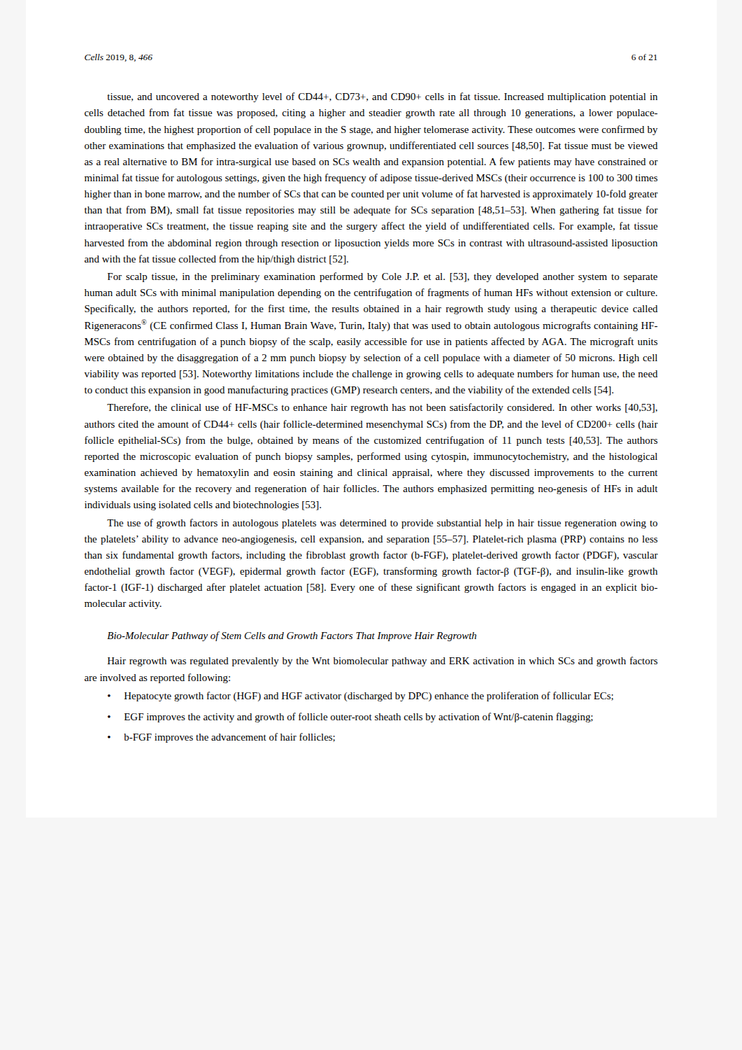Cells 2019, 8, 466 6 of 21
tissue, and uncovered a noteworthy level of CD44+, CD73+, and CD90+ cells in fat tissue. Increased multiplication potential in cells detached from fat tissue was proposed, citing a higher and steadier growth rate all through 10 generations, a lower populace-doubling time, the highest proportion of cell populace in the S stage, and higher telomerase activity. These outcomes were confirmed by other examinations that emphasized the evaluation of various grownup, undifferentiated cell sources [48,50]. Fat tissue must be viewed as a real alternative to BM for intra-surgical use based on SCs wealth and expansion potential. A few patients may have constrained or minimal fat tissue for autologous settings, given the high frequency of adipose tissue-derived MSCs (their occurrence is 100 to 300 times higher than in bone marrow, and the number of SCs that can be counted per unit volume of fat harvested is approximately 10-fold greater than that from BM), small fat tissue repositories may still be adequate for SCs separation [48,51–53]. When gathering fat tissue for intraoperative SCs treatment, the tissue reaping site and the surgery affect the yield of undifferentiated cells. For example, fat tissue harvested from the abdominal region through resection or liposuction yields more SCs in contrast with ultrasound-assisted liposuction and with the fat tissue collected from the hip/thigh district [52].
For scalp tissue, in the preliminary examination performed by Cole J.P. et al. [53], they developed another system to separate human adult SCs with minimal manipulation depending on the centrifugation of fragments of human HFs without extension or culture. Specifically, the authors reported, for the first time, the results obtained in a hair regrowth study using a therapeutic device called Rigeneracons® (CE confirmed Class I, Human Brain Wave, Turin, Italy) that was used to obtain autologous micrografts containing HF-MSCs from centrifugation of a punch biopsy of the scalp, easily accessible for use in patients affected by AGA. The micrograft units were obtained by the disaggregation of a 2 mm punch biopsy by selection of a cell populace with a diameter of 50 microns. High cell viability was reported [53]. Noteworthy limitations include the challenge in growing cells to adequate numbers for human use, the need to conduct this expansion in good manufacturing practices (GMP) research centers, and the viability of the extended cells [54].
Therefore, the clinical use of HF-MSCs to enhance hair regrowth has not been satisfactorily considered. In other works [40,53], authors cited the amount of CD44+ cells (hair follicle-determined mesenchymal SCs) from the DP, and the level of CD200+ cells (hair follicle epithelial-SCs) from the bulge, obtained by means of the customized centrifugation of 11 punch tests [40,53]. The authors reported the microscopic evaluation of punch biopsy samples, performed using cytospin, immunocytochemistry, and the histological examination achieved by hematoxylin and eosin staining and clinical appraisal, where they discussed improvements to the current systems available for the recovery and regeneration of hair follicles. The authors emphasized permitting neo-genesis of HFs in adult individuals using isolated cells and biotechnologies [53].
The use of growth factors in autologous platelets was determined to provide substantial help in hair tissue regeneration owing to the platelets’ ability to advance neo-angiogenesis, cell expansion, and separation [55–57]. Platelet-rich plasma (PRP) contains no less than six fundamental growth factors, including the fibroblast growth factor (b-FGF), platelet-derived growth factor (PDGF), vascular endothelial growth factor (VEGF), epidermal growth factor (EGF), transforming growth factor-β (TGF-β), and insulin-like growth factor-1 (IGF-1) discharged after platelet actuation [58]. Every one of these significant growth factors is engaged in an explicit bio-molecular activity.
Bio-Molecular Pathway of Stem Cells and Growth Factors That Improve Hair Regrowth
Hair regrowth was regulated prevalently by the Wnt biomolecular pathway and ERK activation in which SCs and growth factors are involved as reported following:
Hepatocyte growth factor (HGF) and HGF activator (discharged by DPC) enhance the proliferation of follicular ECs;
EGF improves the activity and growth of follicle outer-root sheath cells by activation of Wnt/β-catenin flagging;
b-FGF improves the advancement of hair follicles;